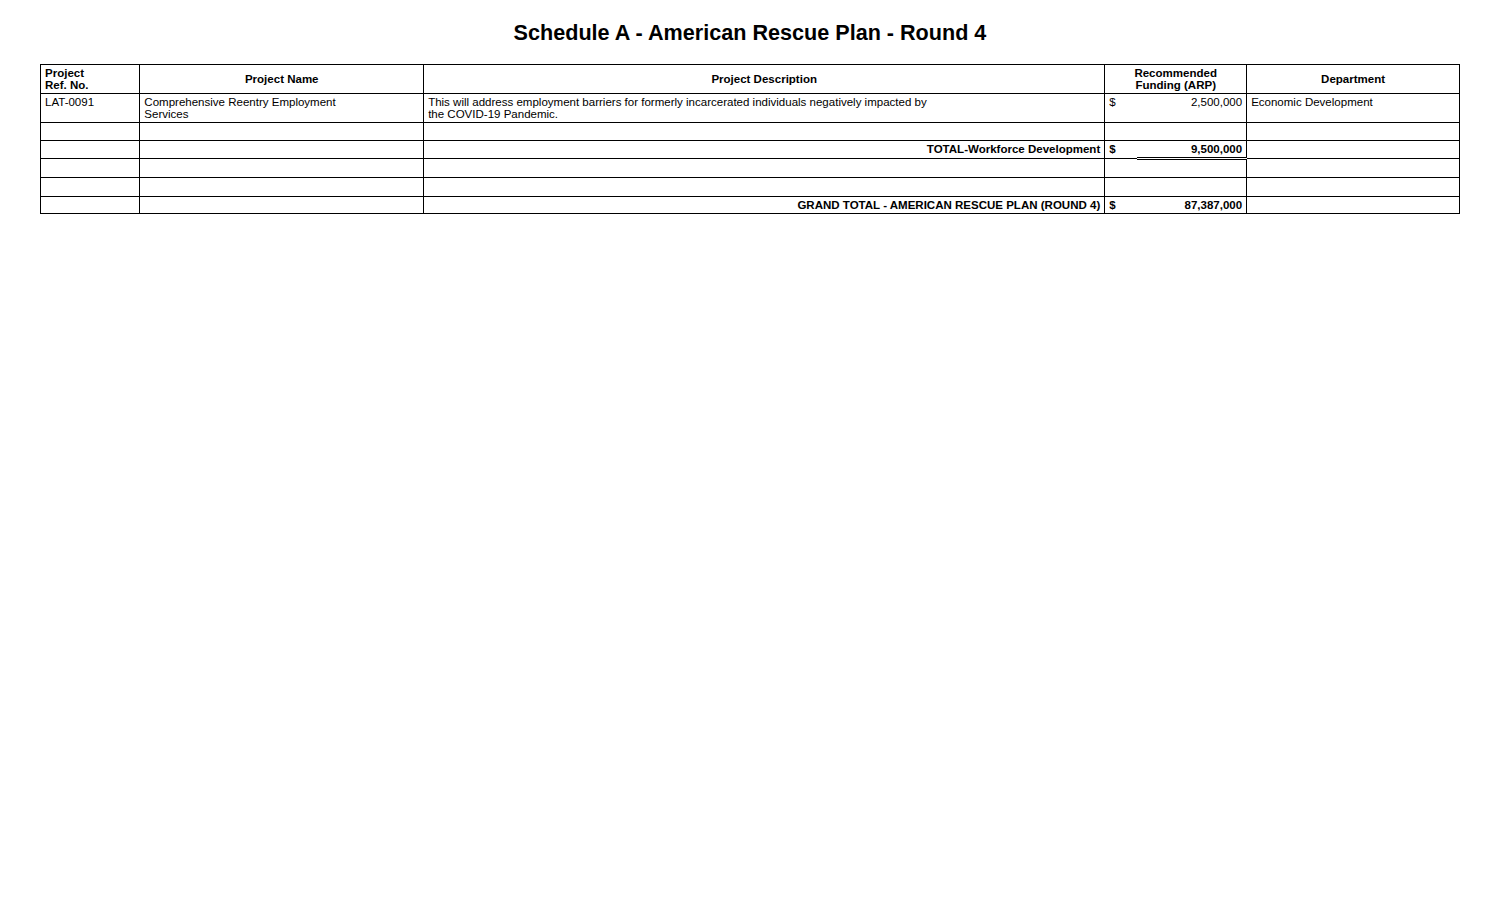Schedule A - American Rescue Plan - Round 4
| Project Ref. No. | Project Name | Project Description | Recommended Funding (ARP) | Department |
| --- | --- | --- | --- | --- |
| LAT-0091 | Comprehensive Reentry Employment Services | This will address employment barriers for formerly incarcerated individuals negatively impacted by the COVID-19 Pandemic. | $ | 2,500,000 | Economic Development |
| | | TOTAL-Workforce Development | $ | 9,500,000 | |
| | | GRAND TOTAL - AMERICAN RESCUE PLAN (ROUND 4) | $ | 87,387,000 | |